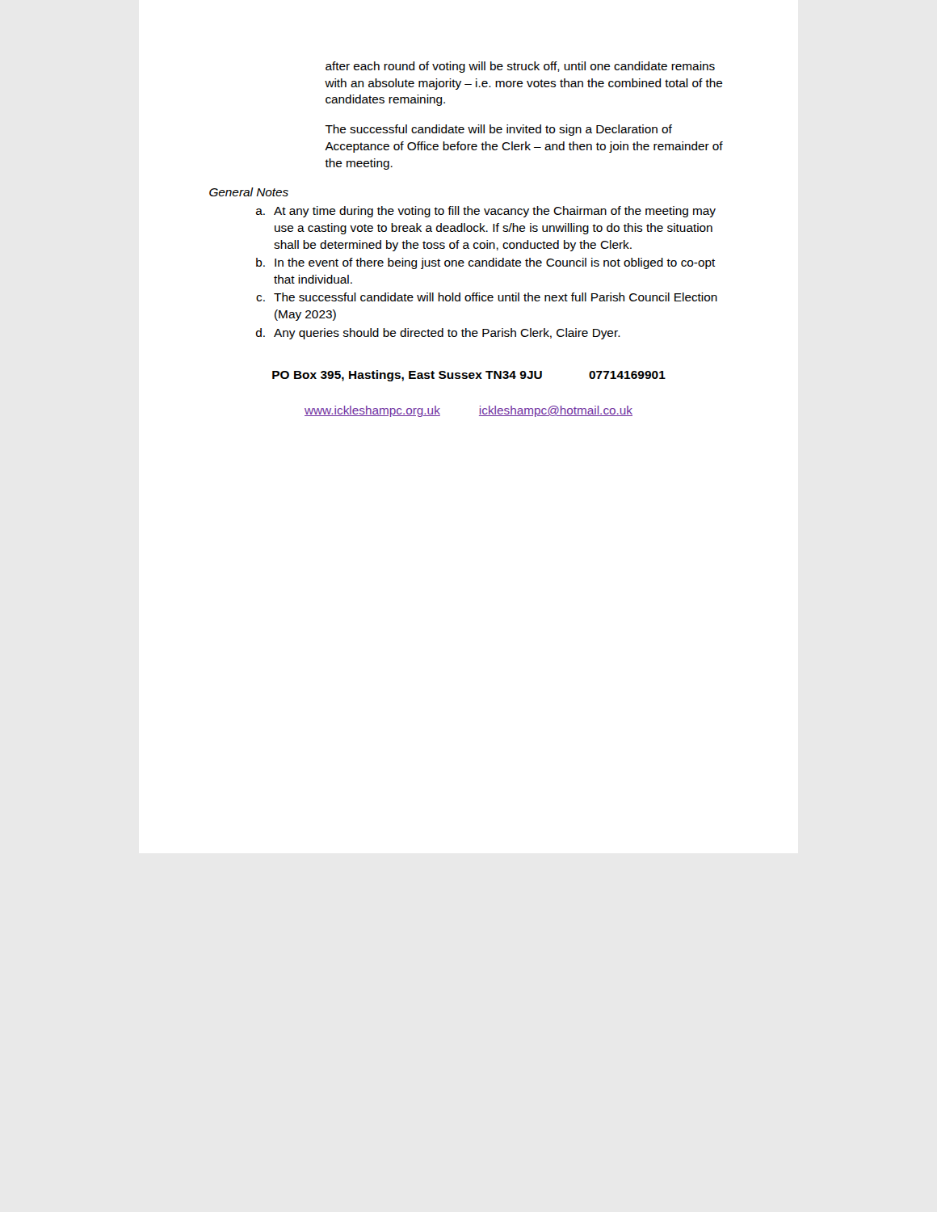after each round of voting will be struck off, until one candidate remains with an absolute majority – i.e. more votes than the combined total of the candidates remaining.
The successful candidate will be invited to sign a Declaration of Acceptance of Office before the Clerk – and then to join the remainder of the meeting.
General Notes
At any time during the voting to fill the vacancy the Chairman of the meeting may use a casting vote to break a deadlock. If s/he is unwilling to do this the situation shall be determined by the toss of a coin, conducted by the Clerk.
In the event of there being just one candidate the Council is not obliged to co-opt that individual.
The successful candidate will hold office until the next full Parish Council Election (May 2023)
Any queries should be directed to the Parish Clerk, Claire Dyer.
PO Box 395, Hastings, East Sussex TN34 9JU 07714169901
www.ickleshampc.org.uk ickleshampc@hotmail.co.uk